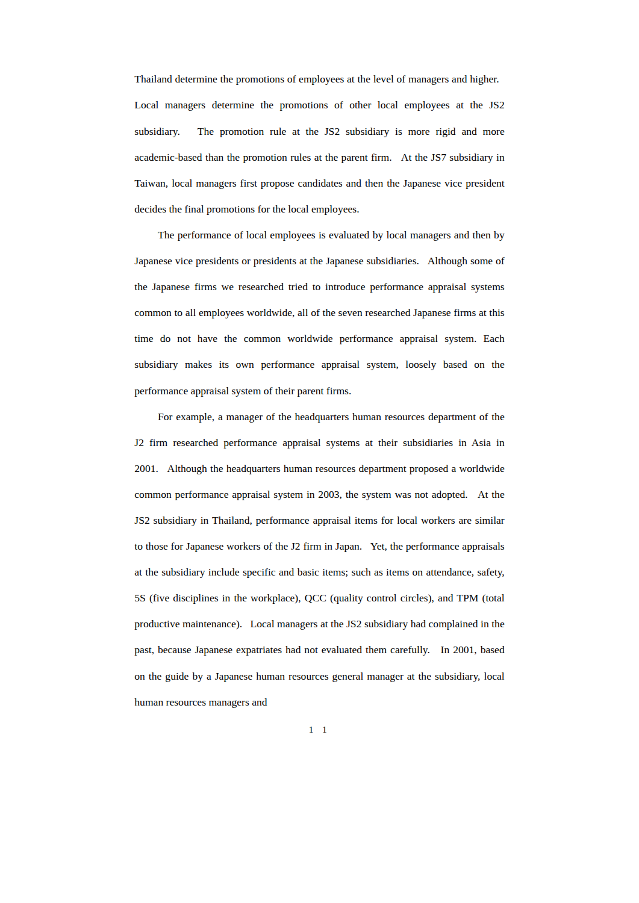Thailand determine the promotions of employees at the level of managers and higher. Local managers determine the promotions of other local employees at the JS2 subsidiary. The promotion rule at the JS2 subsidiary is more rigid and more academic-based than the promotion rules at the parent firm. At the JS7 subsidiary in Taiwan, local managers first propose candidates and then the Japanese vice president decides the final promotions for the local employees.
The performance of local employees is evaluated by local managers and then by Japanese vice presidents or presidents at the Japanese subsidiaries. Although some of the Japanese firms we researched tried to introduce performance appraisal systems common to all employees worldwide, all of the seven researched Japanese firms at this time do not have the common worldwide performance appraisal system. Each subsidiary makes its own performance appraisal system, loosely based on the performance appraisal system of their parent firms.
For example, a manager of the headquarters human resources department of the J2 firm researched performance appraisal systems at their subsidiaries in Asia in 2001. Although the headquarters human resources department proposed a worldwide common performance appraisal system in 2003, the system was not adopted. At the JS2 subsidiary in Thailand, performance appraisal items for local workers are similar to those for Japanese workers of the J2 firm in Japan. Yet, the performance appraisals at the subsidiary include specific and basic items; such as items on attendance, safety, 5S (five disciplines in the workplace), QCC (quality control circles), and TPM (total productive maintenance). Local managers at the JS2 subsidiary had complained in the past, because Japanese expatriates had not evaluated them carefully. In 2001, based on the guide by a Japanese human resources general manager at the subsidiary, local human resources managers and
1 1